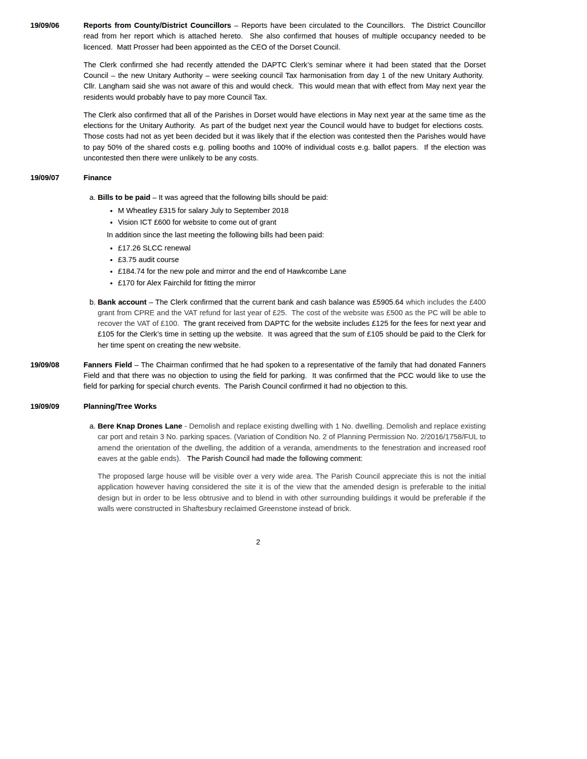19/09/06
Reports from County/District Councillors – Reports have been circulated to the Councillors. The District Councillor read from her report which is attached hereto. She also confirmed that houses of multiple occupancy needed to be licenced. Matt Prosser had been appointed as the CEO of the Dorset Council.
The Clerk confirmed she had recently attended the DAPTC Clerk’s seminar where it had been stated that the Dorset Council – the new Unitary Authority – were seeking council Tax harmonisation from day 1 of the new Unitary Authority. Cllr. Langham said she was not aware of this and would check. This would mean that with effect from May next year the residents would probably have to pay more Council Tax.
The Clerk also confirmed that all of the Parishes in Dorset would have elections in May next year at the same time as the elections for the Unitary Authority. As part of the budget next year the Council would have to budget for elections costs. Those costs had not as yet been decided but it was likely that if the election was contested then the Parishes would have to pay 50% of the shared costs e.g. polling booths and 100% of individual costs e.g. ballot papers. If the election was uncontested then there were unlikely to be any costs.
19/09/07
Finance
Bills to be paid – It was agreed that the following bills should be paid:
M Wheatley £315 for salary July to September 2018
Vision ICT £600 for website to come out of grant
In addition since the last meeting the following bills had been paid:
£17.26 SLCC renewal
£3.75 audit course
£184.74 for the new pole and mirror and the end of Hawkcombe Lane
£170 for Alex Fairchild for fitting the mirror
Bank account – The Clerk confirmed that the current bank and cash balance was £5905.64 which includes the £400 grant from CPRE and the VAT refund for last year of £25. The cost of the website was £500 as the PC will be able to recover the VAT of £100. The grant received from DAPTC for the website includes £125 for the fees for next year and £105 for the Clerk’s time in setting up the website. It was agreed that the sum of £105 should be paid to the Clerk for her time spent on creating the new website.
19/09/08
Fanners Field – The Chairman confirmed that he had spoken to a representative of the family that had donated Fanners Field and that there was no objection to using the field for parking. It was confirmed that the PCC would like to use the field for parking for special church events. The Parish Council confirmed it had no objection to this.
19/09/09
Planning/Tree Works
Bere Knap Drones Lane - Demolish and replace existing dwelling with 1 No. dwelling. Demolish and replace existing car port and retain 3 No. parking spaces. (Variation of Condition No. 2 of Planning Permission No. 2/2016/1758/FUL to amend the orientation of the dwelling, the addition of a veranda, amendments to the fenestration and increased roof eaves at the gable ends). The Parish Council had made the following comment:
The proposed large house will be visible over a very wide area. The Parish Council appreciate this is not the initial application however having considered the site it is of the view that the amended design is preferable to the initial design but in order to be less obtrusive and to blend in with other surrounding buildings it would be preferable if the walls were constructed in Shaftesbury reclaimed Greenstone instead of brick.
2